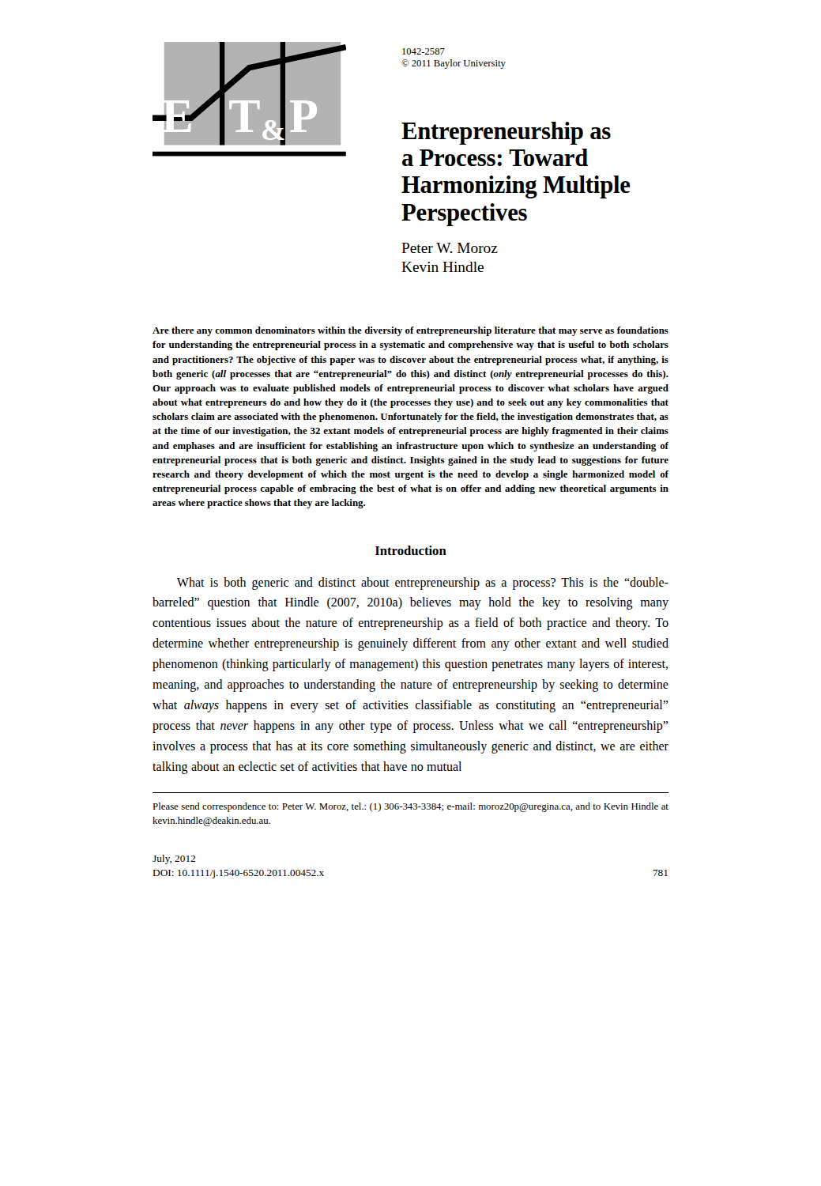E T & P
1042-2587 © 2011 Baylor University
Entrepreneurship as
a Process: Toward
Harmonizing Multiple
Perspectives
Peter W. Moroz Kevin Hindle
Are there any common denominators within the diversity of entrepreneurship literature that may serve as foundations for understanding the entrepreneurial process in a systematic and comprehensive way that is useful to both scholars and practitioners? The objective of this paper was to discover about the entrepreneurial process what, if anything, is both generic (all processes that are “entrepreneurial” do this) and distinct (only entrepreneurial processes do this). Our approach was to evaluate published models of entrepreneurial process to discover what scholars have argued about what entrepreneurs do and how they do it (the processes they use) and to seek out any key commonalities that scholars claim are associated with the phenomenon. Unfortunately for the field, the investigation demonstrates that, as at the time of our investigation, the 32 extant models of entrepreneurial process are highly fragmented in their claims and emphases and are insufficient for establishing an infrastructure upon which to synthesize an understanding of entrepreneurial process that is both generic and distinct. Insights gained in the study lead to suggestions for future research and theory development of which the most urgent is the need to develop a single harmonized model of entrepreneurial process capable of embracing the best of what is on offer and adding new theoretical arguments in areas where practice shows that they are lacking.
Introduction
What is both generic and distinct about entrepreneurship as a process? This is the “double-barreled” question that Hindle (2007, 2010a) believes may hold the key to resolving many contentious issues about the nature of entrepreneurship as a field of both practice and theory. To determine whether entrepreneurship is genuinely different from any other extant and well studied phenomenon (thinking particularly of management) this question penetrates many layers of interest, meaning, and approaches to understanding the nature of entrepreneurship by seeking to determine what always happens in every set of activities classifiable as constituting an “entrepreneurial” process that never happens in any other type of process. Unless what we call “entrepreneurship” involves a process that has at its core something simultaneously generic and distinct, we are either talking about an eclectic set of activities that have no mutual
Please send correspondence to: Peter W. Moroz, tel.: (1) 306-343-3384; e-mail: moroz20p@uregina.ca, and to Kevin Hindle at kevin.hindle@deakin.edu.au.
July, 2012
DOI: 10.1111/j.1540-6520.2011.00452.x
781